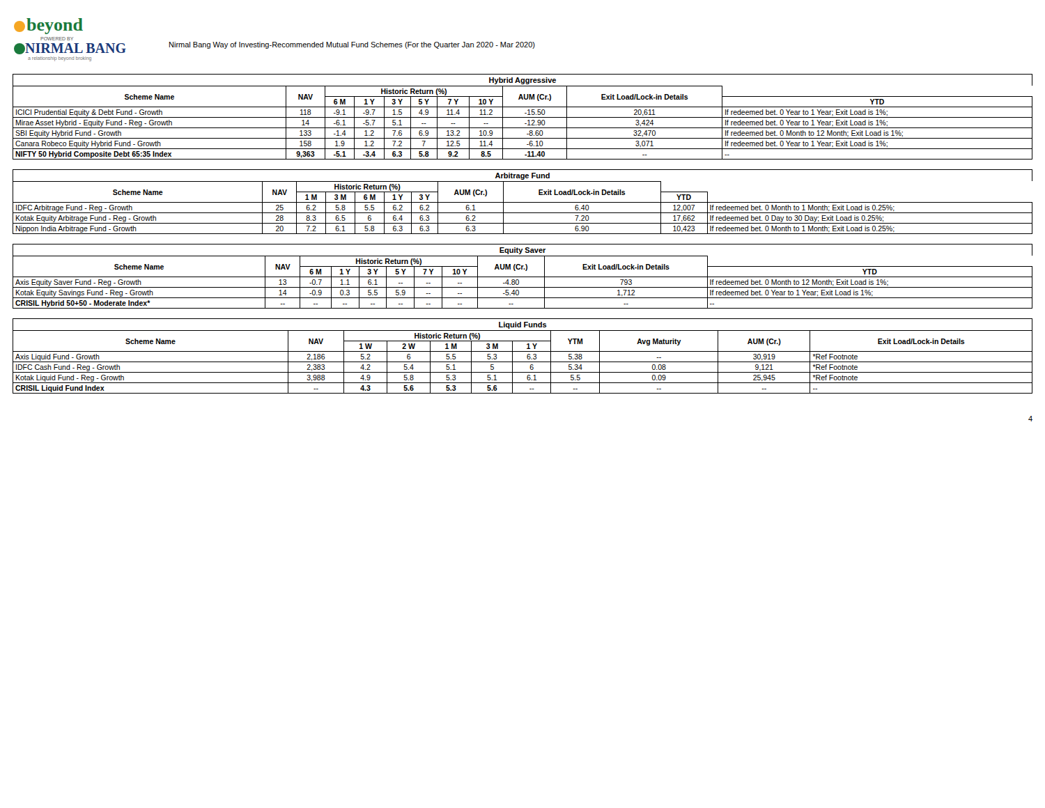beyond POWERED BY NIRMAL BANG a relationship beyond broking
Nirmal Bang Way of Investing-Recommended Mutual Fund Schemes (For the Quarter Jan 2020 - Mar 2020)
Hybrid Aggressive
| Scheme Name | NAV | Historic Return (%) | AUM (Cr.) | Exit Load/Lock-in Details |
| --- | --- | --- | --- | --- |
| 6 M | 1 Y | 3 Y | 5 Y | 7 Y | 10 Y | YTD |
| ICICI Prudential Equity & Debt Fund - Growth | 118 | -9.1 | -9.7 | 1.5 | 4.9 | 11.4 | 11.2 | -15.50 | 20,611 | If redeemed bet. 0 Year to 1 Year; Exit Load is 1%; |
| Mirae Asset Hybrid - Equity Fund - Reg - Growth | 14 | -6.1 | -5.7 | 5.1 | -- | -- | -- | -12.90 | 3,424 | If redeemed bet. 0 Year to 1 Year; Exit Load is 1%; |
| SBI Equity Hybrid Fund - Growth | 133 | -1.4 | 1.2 | 7.6 | 6.9 | 13.2 | 10.9 | -8.60 | 32,470 | If redeemed bet. 0 Month to 12 Month; Exit Load is 1%; |
| Canara Robeco Equity Hybrid Fund - Growth | 158 | 1.9 | 1.2 | 7.2 | 7 | 12.5 | 11.4 | -6.10 | 3,071 | If redeemed bet. 0 Year to 1 Year; Exit Load is 1%; |
| NIFTY 50 Hybrid Composite Debt 65:35 Index | 9,363 | -5.1 | -3.4 | 6.3 | 5.8 | 9.2 | 8.5 | -11.40 | -- | -- |
Arbitrage Fund
| Scheme Name | NAV | Historic Return (%) | AUM (Cr.) | Exit Load/Lock-in Details |
| --- | --- | --- | --- | --- |
| 1 M | 3 M | 6 M | 1 Y | 3 Y | YTD |
| IDFC Arbitrage Fund - Reg - Growth | 25 | 6.2 | 5.8 | 5.5 | 6.2 | 6.2 | 6.1 | 6.40 | 12,007 | If redeemed bet. 0 Month to 1 Month; Exit Load is 0.25%; |
| Kotak Equity Arbitrage Fund - Reg - Growth | 28 | 8.3 | 6.5 | 6 | 6.4 | 6.3 | 6.2 | 7.20 | 17,662 | If redeemed bet. 0 Day to 30 Day; Exit Load is 0.25%; |
| Nippon India Arbitrage Fund - Growth | 20 | 7.2 | 6.1 | 5.8 | 6.3 | 6.3 | 6.3 | 6.90 | 10,423 | If redeemed bet. 0 Month to 1 Month; Exit Load is 0.25%; |
Equity Saver
| Scheme Name | NAV | Historic Return (%) | AUM (Cr.) | Exit Load/Lock-in Details |
| --- | --- | --- | --- | --- |
| 6 M | 1 Y | 3 Y | 5 Y | 7 Y | 10 Y | YTD |
| Axis Equity Saver Fund - Reg - Growth | 13 | -0.7 | 1.1 | 6.1 | -- | -- | -- | -4.80 | 793 | If redeemed bet. 0 Month to 12 Month; Exit Load is 1%; |
| Kotak Equity Savings Fund - Reg - Growth | 14 | -0.9 | 0.3 | 5.5 | 5.9 | -- | -- | -5.40 | 1,712 | If redeemed bet. 0 Year to 1 Year; Exit Load is 1%; |
| CRISIL Hybrid 50+50 - Moderate Index* | -- | -- | -- | -- | -- | -- | -- | -- | -- | -- |
Liquid Funds
| Scheme Name | NAV | Historic Return (%) | YTM | Avg Maturity | AUM (Cr.) | Exit Load/Lock-in Details |
| --- | --- | --- | --- | --- | --- | --- |
| 1 W | 2 W | 1 M | 3 M | 1 Y |
| Axis Liquid Fund - Growth | 2,186 | 5.2 | 6 | 5.5 | 5.3 | 6.3 | 5.38 | -- | 30,919 | *Ref Footnote |
| IDFC Cash Fund - Reg - Growth | 2,383 | 4.2 | 5.4 | 5.1 | 5 | 6 | 5.34 | 0.08 | 9,121 | *Ref Footnote |
| Kotak Liquid Fund - Reg - Growth | 3,988 | 4.9 | 5.8 | 5.3 | 5.1 | 6.1 | 5.5 | 0.09 | 25,945 | *Ref Footnote |
| CRISIL Liquid Fund Index | -- | 4.3 | 5.6 | 5.3 | 5.6 | -- | -- | -- | -- | -- |
4